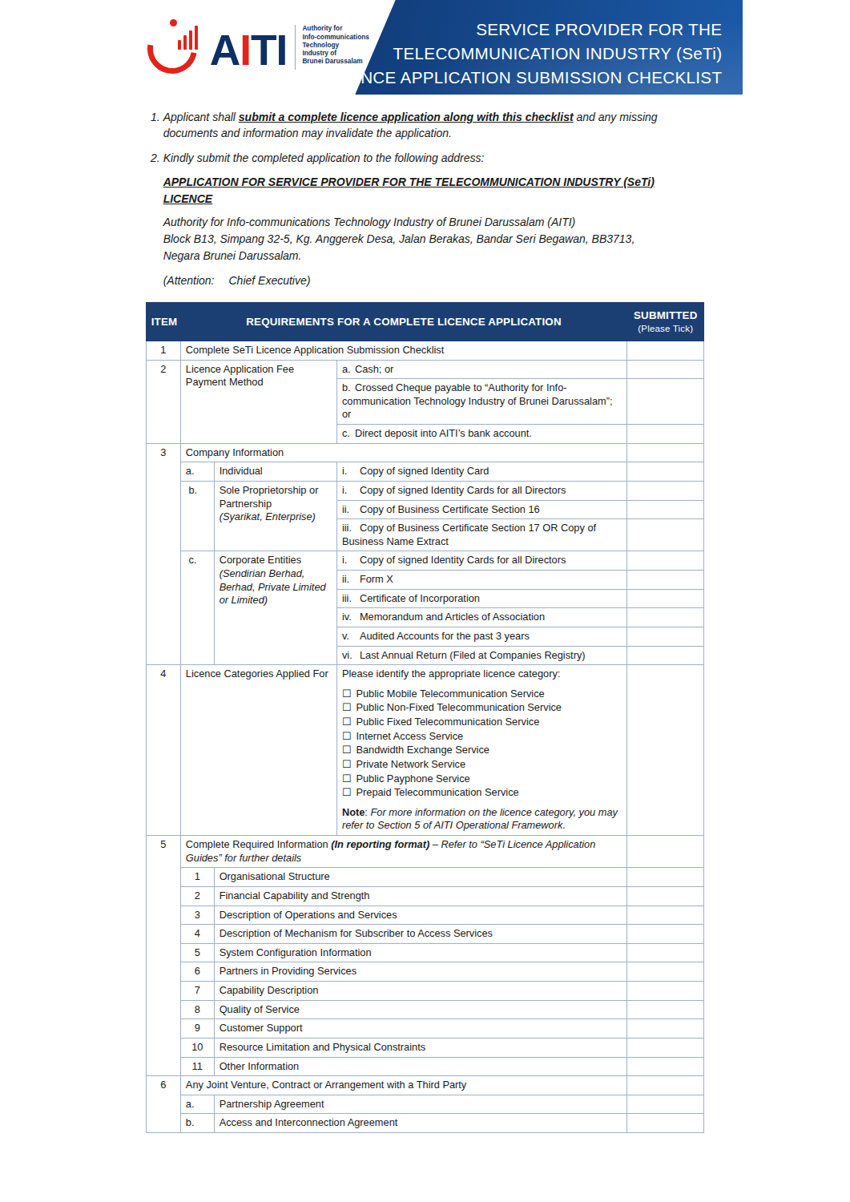AITI Authority for
Info-communications
Technology
Industry of Brunei Darussalam
SERVICE PROVIDER FOR THE
TELECOMMUNICATION INDUSTRY (SeTi)
LICENCE APPLICATION SUBMISSION CHECKLIST
Applicant shall submit a complete licence application along with this checklist and any missing documents and information may invalidate the application.
Kindly submit the completed application to the following address:
APPLICATION FOR SERVICE PROVIDER FOR THE TELECOMMUNICATION INDUSTRY (SeTi) LICENCE
Authority for Info-communications Technology Industry of Brunei Darussalam (AITI)
Block B13, Simpang 32-5, Kg. Anggerek Desa, Jalan Berakas, Bandar Seri Begawan, BB3713,
Negara Brunei Darussalam.
(Attention: Chief Executive)
| ITEM | REQUIREMENTS FOR A COMPLETE LICENCE APPLICATION | SUBMITTED (Please Tick) |
| --- | --- | --- |
| 1 | Complete SeTi Licence Application Submission Checklist | |
| 2 | Licence Application Fee Payment Method | a. Cash; or | |
| b. Crossed Cheque payable to “Authority for Info-communication Technology Industry of Brunei Darussalam”; or | |
| c. Direct deposit into AITI’s bank account. | |
| 3 | Company Information | |
| a. | Individual | i. Copy of signed Identity Card | |
| b. | Sole Proprietorship or Partnership (Syarikat, Enterprise) | i. Copy of signed Identity Cards for all Directors | |
| ii. Copy of Business Certificate Section 16 | |
| iii. Copy of Business Certificate Section 17 OR Copy of Business Name Extract | |
| c. | Corporate Entities (Sendirian Berhad, Berhad, Private Limited or Limited) | i. Copy of signed Identity Cards for all Directors | |
| ii. Form X | |
| iii. Certificate of Incorporation | |
| iv. Memorandum and Articles of Association | |
| v. Audited Accounts for the past 3 years | |
| vi. Last Annual Return (Filed at Companies Registry) | |
| 4 | Licence Categories Applied For | Please identify the appropriate licence category: ☐ Public Mobile Telecommunication Service ☐ Public Non-Fixed Telecommunication Service ☐ Public Fixed Telecommunication Service ☐ Internet Access Service ☐ Bandwidth Exchange Service ☐ Private Network Service ☐ Public Payphone Service ☐ Prepaid Telecommunication Service Note : For more information on the licence category, you may refer to Section 5 of AITI Operational Framework. | |
| 5 | Complete Required Information (In reporting format) – Refer to “SeTi Licence Application Guides” for further details | |
| 1 | Organisational Structure | |
| 2 | Financial Capability and Strength | |
| 3 | Description of Operations and Services | |
| 4 | Description of Mechanism for Subscriber to Access Services | |
| 5 | System Configuration Information | |
| 6 | Partners in Providing Services | |
| 7 | Capability Description | |
| 8 | Quality of Service | |
| 9 | Customer Support | |
| 10 | Resource Limitation and Physical Constraints | |
| 11 | Other Information | |
| 6 | Any Joint Venture, Contract or Arrangement with a Third Party | |
| a. | Partnership Agreement | |
| b. | Access and Interconnection Agreement | |